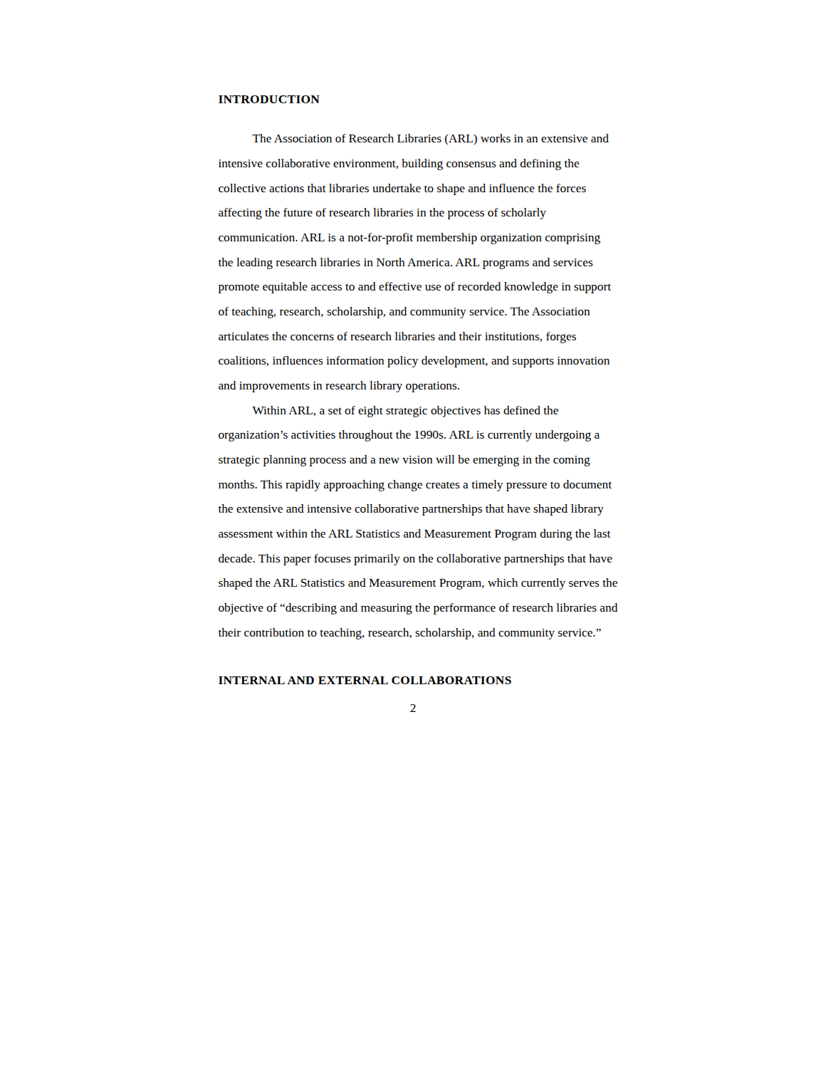INTRODUCTION
The Association of Research Libraries (ARL) works in an extensive and intensive collaborative environment, building consensus and defining the collective actions that libraries undertake to shape and influence the forces affecting the future of research libraries in the process of scholarly communication. ARL is a not-for-profit membership organization comprising the leading research libraries in North America. ARL programs and services promote equitable access to and effective use of recorded knowledge in support of teaching, research, scholarship, and community service. The Association articulates the concerns of research libraries and their institutions, forges coalitions, influences information policy development, and supports innovation and improvements in research library operations.
Within ARL, a set of eight strategic objectives has defined the organization’s activities throughout the 1990s. ARL is currently undergoing a strategic planning process and a new vision will be emerging in the coming months. This rapidly approaching change creates a timely pressure to document the extensive and intensive collaborative partnerships that have shaped library assessment within the ARL Statistics and Measurement Program during the last decade. This paper focuses primarily on the collaborative partnerships that have shaped the ARL Statistics and Measurement Program, which currently serves the objective of “describing and measuring the performance of research libraries and their contribution to teaching, research, scholarship, and community service.”
INTERNAL AND EXTERNAL COLLABORATIONS
2